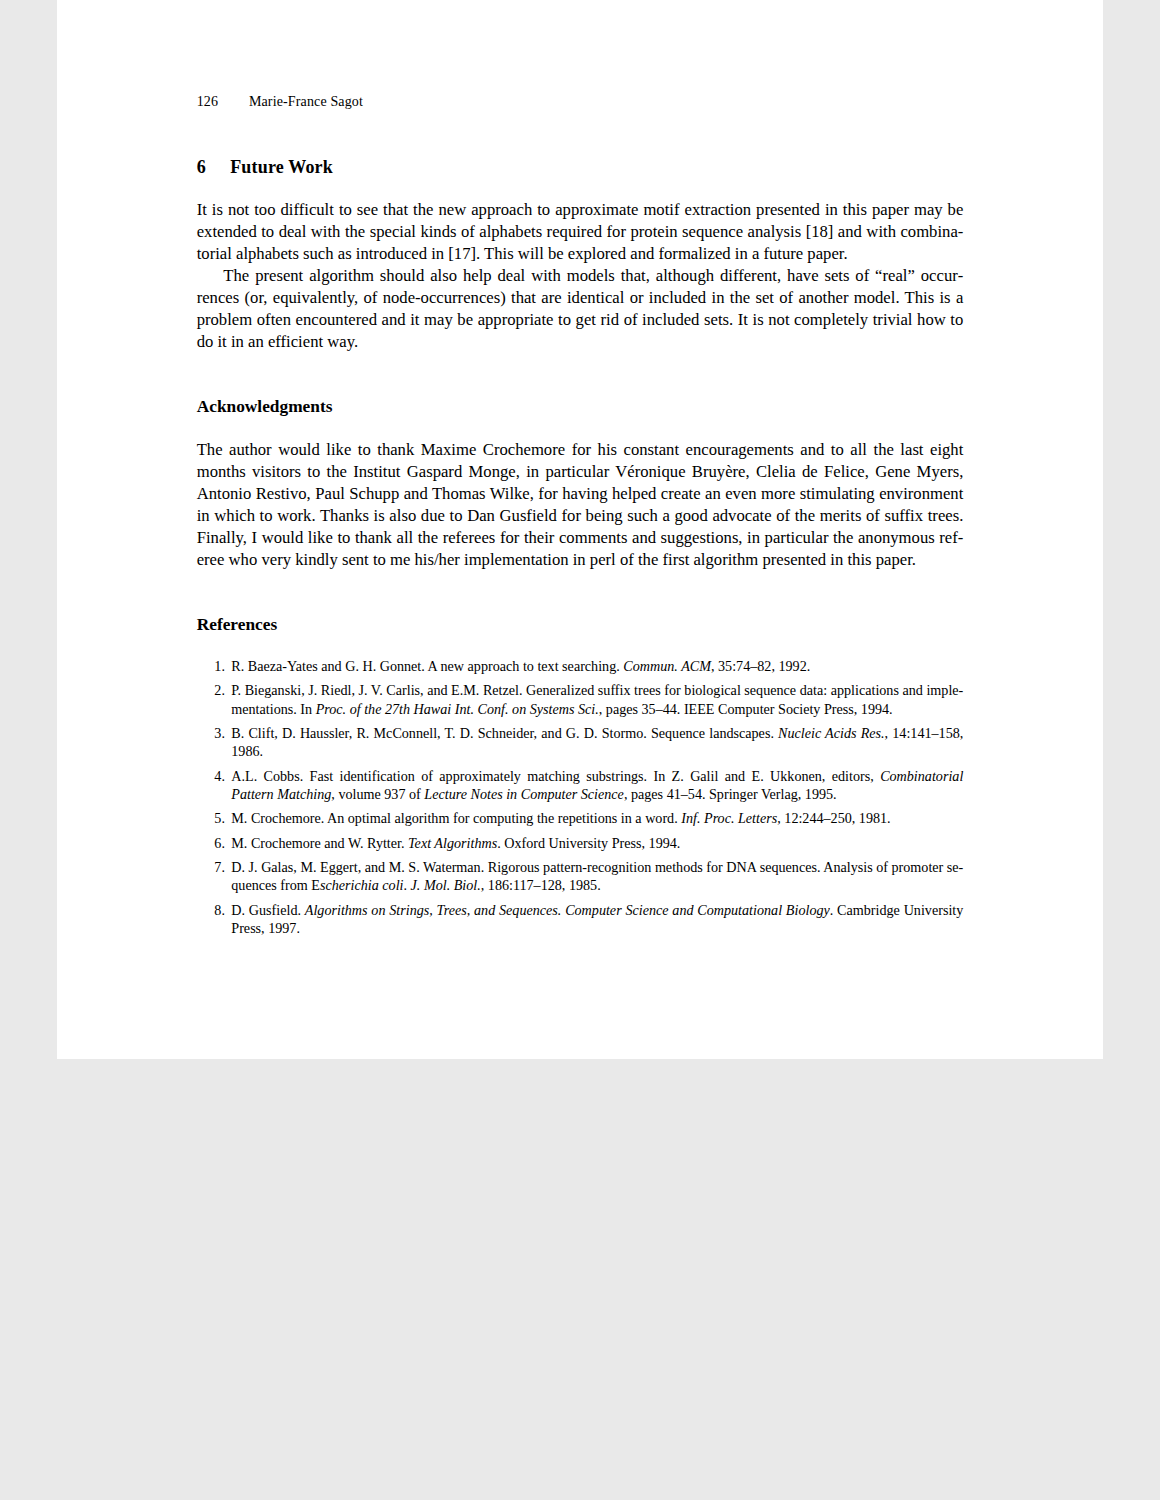126 Marie-France Sagot
6 Future Work
It is not too difficult to see that the new approach to approximate motif extraction presented in this paper may be extended to deal with the special kinds of alphabets required for protein sequence analysis [18] and with combinatorial alphabets such as introduced in [17]. This will be explored and formalized in a future paper.
The present algorithm should also help deal with models that, although different, have sets of “real” occurrences (or, equivalently, of node-occurrences) that are identical or included in the set of another model. This is a problem often encountered and it may be appropriate to get rid of included sets. It is not completely trivial how to do it in an efficient way.
Acknowledgments
The author would like to thank Maxime Crochemore for his constant encouragements and to all the last eight months visitors to the Institut Gaspard Monge, in particular Véronique Bruyère, Clelia de Felice, Gene Myers, Antonio Restivo, Paul Schupp and Thomas Wilke, for having helped create an even more stimulating environment in which to work. Thanks is also due to Dan Gusfield for being such a good advocate of the merits of suffix trees. Finally, I would like to thank all the referees for their comments and suggestions, in particular the anonymous referee who very kindly sent to me his/her implementation in perl of the first algorithm presented in this paper.
References
R. Baeza-Yates and G. H. Gonnet. A new approach to text searching. Commun. ACM, 35:74–82, 1992.
P. Bieganski, J. Riedl, J. V. Carlis, and E.M. Retzel. Generalized suffix trees for biological sequence data: applications and implementations. In Proc. of the 27th Hawai Int. Conf. on Systems Sci., pages 35–44. IEEE Computer Society Press, 1994.
B. Clift, D. Haussler, R. McConnell, T. D. Schneider, and G. D. Stormo. Sequence landscapes. Nucleic Acids Res., 14:141–158, 1986.
A.L. Cobbs. Fast identification of approximately matching substrings. In Z. Galil and E. Ukkonen, editors, Combinatorial Pattern Matching, volume 937 of Lecture Notes in Computer Science, pages 41–54. Springer Verlag, 1995.
M. Crochemore. An optimal algorithm for computing the repetitions in a word. Inf. Proc. Letters, 12:244–250, 1981.
M. Crochemore and W. Rytter. Text Algorithms. Oxford University Press, 1994.
D. J. Galas, M. Eggert, and M. S. Waterman. Rigorous pattern-recognition methods for DNA sequences. Analysis of promoter sequences from Escherichia coli. J. Mol. Biol., 186:117–128, 1985.
D. Gusfield. Algorithms on Strings, Trees, and Sequences. Computer Science and Computational Biology. Cambridge University Press, 1997.